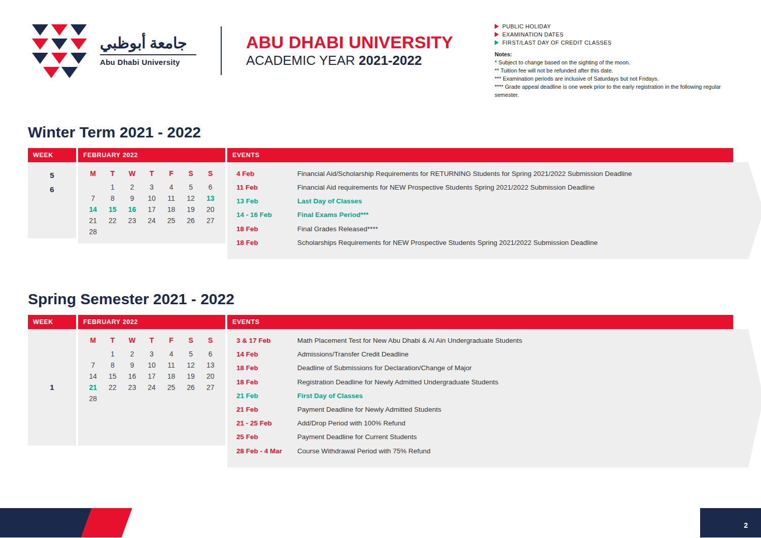جامعة أبوظبي
Abu Dhabi University
ABU DHABI UNIVERSITY
ACADEMIC YEAR 2021-2022
PUBLIC HOLIDAY
EXAMINATION DATES
FIRST/LAST DAY OF CREDIT CLASSES
Notes:
* Subject to change based on the sighting of the moon.
** Tuition fee will not be refunded after this date.
*** Examination periods are inclusive of Saturdays but not Fridays.
**** Grade appeal deadline is one week prior to the early registration in the following regular semester.
Winter Term 2021 - 2022
WEEK
5
6
FEBRUARY 2022
| M | T | W | T | F | S | S |
| --- | --- | --- | --- | --- | --- | --- |
| | 1 | 2 | 3 | 4 | 5 | 6 |
| 7 | 8 | 9 | 10 | 11 | 12 | 13 |
| 14 | 15 | 16 | 17 | 18 | 19 | 20 |
| 21 | 22 | 23 | 24 | 25 | 26 | 27 |
| 28 | | | | | | |
EVENTS
4 Feb Financial Aid/Scholarship Requirements for RETURNING Students for Spring 2021/2022 Submission Deadline
11 Feb Financial Aid requirements for NEW Prospective Students Spring 2021/2022 Submission Deadline
13 Feb Last Day of Classes
14 - 16 Feb Final Exams Period***
18 Feb Final Grades Released****
18 Feb Scholarships Requirements for NEW Prospective Students Spring 2021/2022 Submission Deadline
Spring Semester 2021 - 2022
WEEK
1
FEBRUARY 2022
| M | T | W | T | F | S | S |
| --- | --- | --- | --- | --- | --- | --- |
| | 1 | 2 | 3 | 4 | 5 | 6 |
| 7 | 8 | 9 | 10 | 11 | 12 | 13 |
| 14 | 15 | 16 | 17 | 18 | 19 | 20 |
| 21 | 22 | 23 | 24 | 25 | 26 | 27 |
| 28 | | | | | | |
EVENTS
3 & 17 Feb Math Placement Test for New Abu Dhabi & Al Ain Undergraduate Students
14 Feb Admissions/Transfer Credit Deadline
18 Feb Deadline of Submissions for Declaration/Change of Major
18 Feb Registration Deadline for Newly Admitted Undergraduate Students
21 Feb First Day of Classes
21 Feb Payment Deadline for Newly Admitted Students
21 - 25 Feb Add/Drop Period with 100% Refund
25 Feb Payment Deadline for Current Students
28 Feb - 4 Mar Course Withdrawal Period with 75% Refund
2